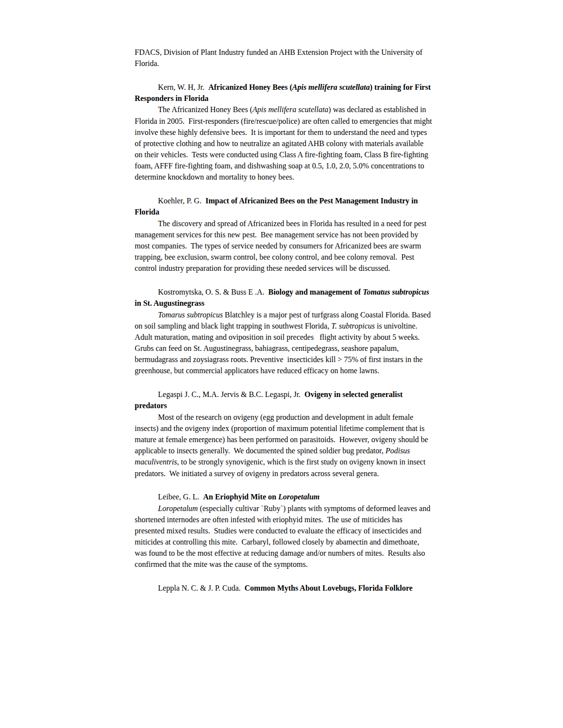FDACS, Division of Plant Industry funded an AHB Extension Project with the University of Florida.
Kern, W. H, Jr. Africanized Honey Bees (Apis mellifera scutellata) training for First Responders in Florida
The Africanized Honey Bees (Apis mellifera scutellata) was declared as established in Florida in 2005. First-responders (fire/rescue/police) are often called to emergencies that might involve these highly defensive bees. It is important for them to understand the need and types of protective clothing and how to neutralize an agitated AHB colony with materials available on their vehicles. Tests were conducted using Class A fire-fighting foam, Class B fire-fighting foam, AFFF fire-fighting foam, and dishwashing soap at 0.5, 1.0, 2.0, 5.0% concentrations to determine knockdown and mortality to honey bees.
Koehler, P. G. Impact of Africanized Bees on the Pest Management Industry in Florida
The discovery and spread of Africanized bees in Florida has resulted in a need for pest management services for this new pest. Bee management service has not been provided by most companies. The types of service needed by consumers for Africanized bees are swarm trapping, bee exclusion, swarm control, bee colony control, and bee colony removal. Pest control industry preparation for providing these needed services will be discussed.
Kostromytska, O. S. & Buss E .A. Biology and management of Tomatus subtropicus in St. Augustinegrass
Tomarus subtropicus Blatchley is a major pest of turfgrass along Coastal Florida. Based on soil sampling and black light trapping in southwest Florida, T. subtropicus is univoltine. Adult maturation, mating and oviposition in soil precedes flight activity by about 5 weeks. Grubs can feed on St. Augustinegrass, bahiagrass, centipedegrass, seashore papalum, bermudagrass and zoysiagrass roots. Preventive insecticides kill > 75% of first instars in the greenhouse, but commercial applicators have reduced efficacy on home lawns.
Legaspi J. C., M.A. Jervis & B.C. Legaspi, Jr. Ovigeny in selected generalist predators
Most of the research on ovigeny (egg production and development in adult female insects) and the ovigeny index (proportion of maximum potential lifetime complement that is mature at female emergence) has been performed on parasitoids. However, ovigeny should be applicable to insects generally. We documented the spined soldier bug predator, Podisus maculiventris, to be strongly synovigenic, which is the first study on ovigeny known in insect predators. We initiated a survey of ovigeny in predators across several genera.
Leibee, G. L. An Eriophyid Mite on Loropetalum
Loropetalum (especially cultivar `Ruby`) plants with symptoms of deformed leaves and shortened internodes are often infested with eriophyid mites. The use of miticides has presented mixed results. Studies were conducted to evaluate the efficacy of insecticides and miticides at controlling this mite. Carbaryl, followed closely by abamectin and dimethoate, was found to be the most effective at reducing damage and/or numbers of mites. Results also confirmed that the mite was the cause of the symptoms.
Leppla N. C. & J. P. Cuda. Common Myths About Lovebugs, Florida Folklore